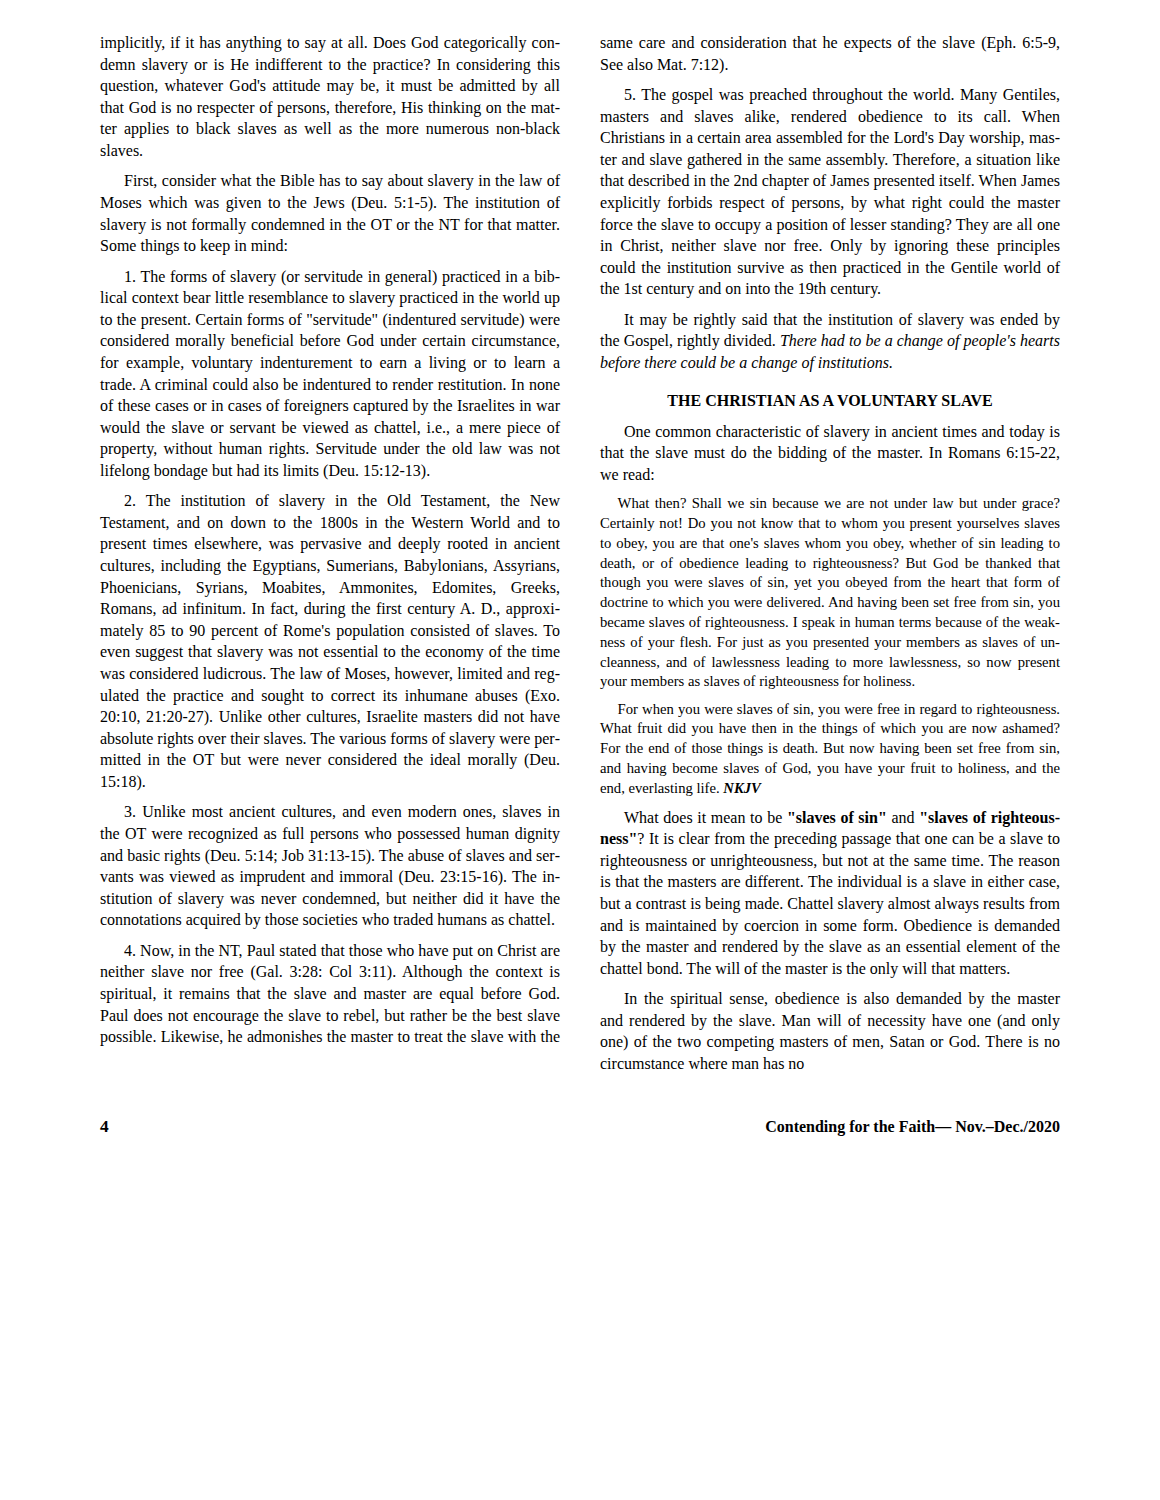implicitly, if it has anything to say at all. Does God categorically condemn slavery or is He indifferent to the practice? In considering this question, whatever God's attitude may be, it must be admitted by all that God is no respecter of persons, therefore, His thinking on the matter applies to black slaves as well as the more numerous non-black slaves.
First, consider what the Bible has to say about slavery in the law of Moses which was given to the Jews (Deu. 5:1-5). The institution of slavery is not formally condemned in the OT or the NT for that matter. Some things to keep in mind:
1. The forms of slavery (or servitude in general) practiced in a biblical context bear little resemblance to slavery practiced in the world up to the present. Certain forms of "servitude" (indentured servitude) were considered morally beneficial before God under certain circumstance, for example, voluntary indenturement to earn a living or to learn a trade. A criminal could also be indentured to render restitution. In none of these cases or in cases of foreigners captured by the Israelites in war would the slave or servant be viewed as chattel, i.e., a mere piece of property, without human rights. Servitude under the old law was not lifelong bondage but had its limits (Deu. 15:12-13).
2. The institution of slavery in the Old Testament, the New Testament, and on down to the 1800s in the Western World and to present times elsewhere, was pervasive and deeply rooted in ancient cultures, including the Egyptians, Sumerians, Babylonians, Assyrians, Phoenicians, Syrians, Moabites, Ammonites, Edomites, Greeks, Romans, ad infinitum. In fact, during the first century A. D., approximately 85 to 90 percent of Rome's population consisted of slaves. To even suggest that slavery was not essential to the economy of the time was considered ludicrous. The law of Moses, however, limited and regulated the practice and sought to correct its inhumane abuses (Exo. 20:10, 21:20-27). Unlike other cultures, Israelite masters did not have absolute rights over their slaves. The various forms of slavery were permitted in the OT but were never considered the ideal morally (Deu. 15:18).
3. Unlike most ancient cultures, and even modern ones, slaves in the OT were recognized as full persons who possessed human dignity and basic rights (Deu. 5:14; Job 31:13-15). The abuse of slaves and servants was viewed as imprudent and immoral (Deu. 23:15-16). The institution of slavery was never condemned, but neither did it have the connotations acquired by those societies who traded humans as chattel.
4. Now, in the NT, Paul stated that those who have put on Christ are neither slave nor free (Gal. 3:28: Col 3:11). Although the context is spiritual, it remains that the slave and master are equal before God. Paul does not encourage the slave to rebel, but rather be the best slave possible. Likewise, he admonishes the master to treat the slave with the same care and consideration that he expects of the slave (Eph. 6:5-9, See also Mat. 7:12).
5. The gospel was preached throughout the world. Many Gentiles, masters and slaves alike, rendered obedience to its call. When Christians in a certain area assembled for the Lord's Day worship, master and slave gathered in the same assembly. Therefore, a situation like that described in the 2nd chapter of James presented itself. When James explicitly forbids respect of persons, by what right could the master force the slave to occupy a position of lesser standing? They are all one in Christ, neither slave nor free. Only by ignoring these principles could the institution survive as then practiced in the Gentile world of the 1st century and on into the 19th century.
It may be rightly said that the institution of slavery was ended by the Gospel, rightly divided. There had to be a change of people's hearts before there could be a change of institutions.
The Christian as a Voluntary Slave
One common characteristic of slavery in ancient times and today is that the slave must do the bidding of the master. In Romans 6:15-22, we read:
What then? Shall we sin because we are not under law but under grace? Certainly not! Do you not know that to whom you present yourselves slaves to obey, you are that one's slaves whom you obey, whether of sin leading to death, or of obedience leading to righteousness? But God be thanked that though you were slaves of sin, yet you obeyed from the heart that form of doctrine to which you were delivered. And having been set free from sin, you became slaves of righteousness. I speak in human terms because of the weakness of your flesh. For just as you presented your members as slaves of uncleanness, and of lawlessness leading to more lawlessness, so now present your members as slaves of righteousness for holiness.
For when you were slaves of sin, you were free in regard to righteousness. What fruit did you have then in the things of which you are now ashamed? For the end of those things is death. But now having been set free from sin, and having become slaves of God, you have your fruit to holiness, and the end, everlasting life. NKJV
What does it mean to be "slaves of sin" and "slaves of righteousness"? It is clear from the preceding passage that one can be a slave to righteousness or unrighteousness, but not at the same time. The reason is that the masters are different. The individual is a slave in either case, but a contrast is being made. Chattel slavery almost always results from and is maintained by coercion in some form. Obedience is demanded by the master and rendered by the slave as an essential element of the chattel bond. The will of the master is the only will that matters.
In the spiritual sense, obedience is also demanded by the master and rendered by the slave. Man will of necessity have one (and only one) of the two competing masters of men, Satan or God. There is no circumstance where man has no
4 Contending for the Faith— Nov.–Dec./2020